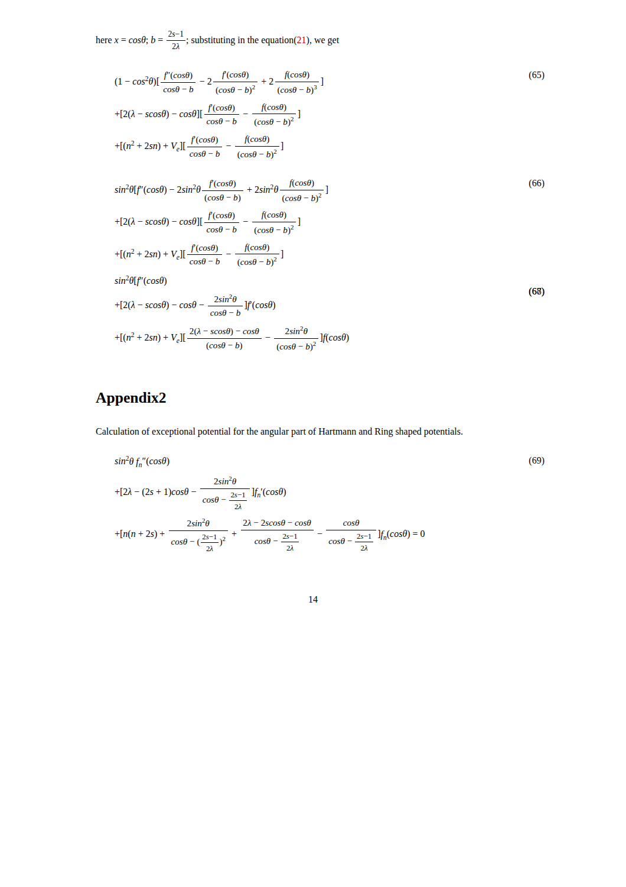here x = cosθ; b = 2s−12λ; substituting in the equation(21), we get
(65) (1 − cos2θ)[f″(cosθ) cosθ − b − 2f′(cosθ)(cosθ − b)2 + 2f(cosθ)(cosθ − b)3] +[2(λ − scosθ) − cosθ][f′(cosθ) cosθ − b − f(cosθ)(cosθ − b)2] +[(n2 + 2sn) + Ve][f′(cosθ) cosθ − b − f(cosθ)(cosθ − b)2]
(66) sin2θ[f″(cosθ) − 2sin2θf′(cosθ)(cosθ − b) + 2sin2θf(cosθ)(cosθ − b)2] +[2(λ − scosθ) − cosθ][f′(cosθ) cosθ − b − f(cosθ)(cosθ − b)2] +[(n2 + 2sn) + Ve][f′(cosθ) cosθ − b − f(cosθ)(cosθ − b)2]
(67)
(68) sin2θ[f″(cosθ) +[2(λ − scosθ) − cosθ − 2sin2θ cosθ − b]f′(cosθ) +[(n2 + 2sn) + Ve][2(λ − scosθ) − cosθ(cosθ − b) − 2sin2θ(cosθ − b)2]f(cosθ)
Appendix2
Calculation of exceptional potential for the angular part of Hartmann and Ring shaped potentials.
(69) sin2θ fn″(cosθ) +[2λ − (2s + 1)cosθ − 2sin2θ cosθ − 2s−12λ]fn′(cosθ) +[n(n + 2s) + 2sin2θ cosθ − (2s−12λ)2 + 2λ − 2scosθ − cosθ cosθ − 2s−12λ − cosθ cosθ − 2s−12λ]fn(cosθ) = 0
14